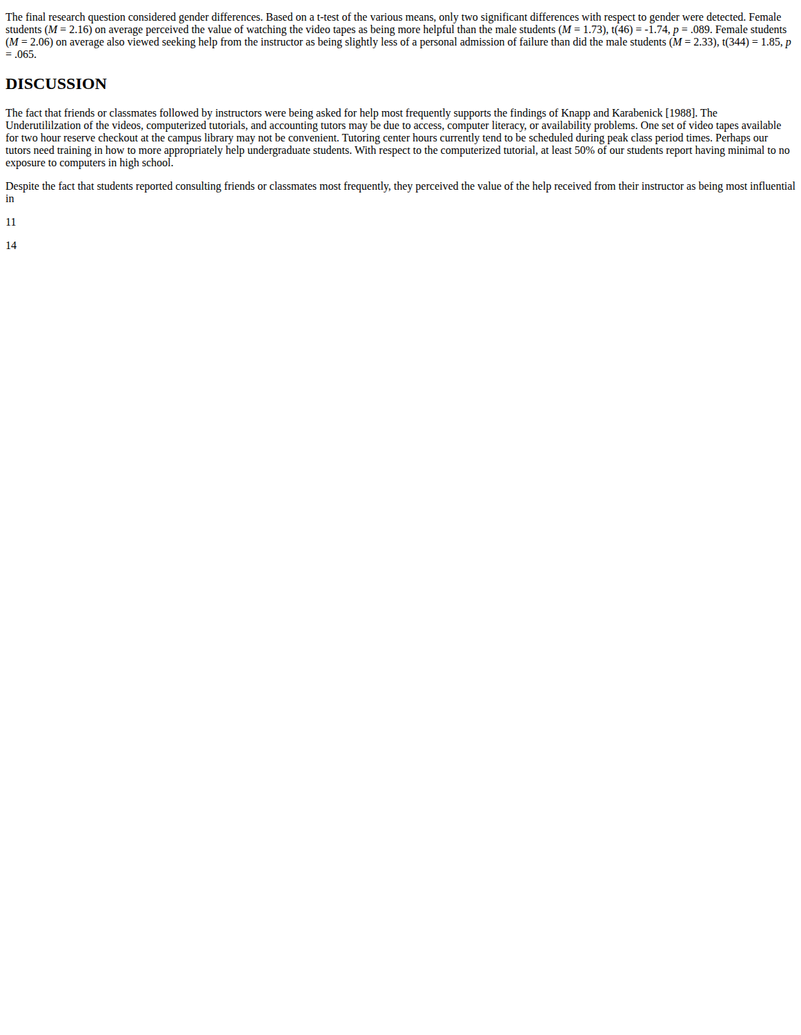The final research question considered gender differences. Based on a t-test of the various means, only two significant differences with respect to gender were detected. Female students (M = 2.16) on average perceived the value of watching the video tapes as being more helpful than the male students (M = 1.73), t(46) = -1.74, p = .089. Female students (M = 2.06) on average also viewed seeking help from the instructor as being slightly less of a personal admission of failure than did the male students (M = 2.33), t(344) = 1.85, p = .065.
DISCUSSION
The fact that friends or classmates followed by instructors were being asked for help most frequently supports the findings of Knapp and Karabenick [1988]. The Underutililzation of the videos, computerized tutorials, and accounting tutors may be due to access, computer literacy, or availability problems. One set of video tapes available for two hour reserve checkout at the campus library may not be convenient. Tutoring center hours currently tend to be scheduled during peak class period times. Perhaps our tutors need training in how to more appropriately help undergraduate students. With respect to the computerized tutorial, at least 50% of our students report having minimal to no exposure to computers in high school.
Despite the fact that students reported consulting friends or classmates most frequently, they perceived the value of the help received from their instructor as being most influential in
11
14